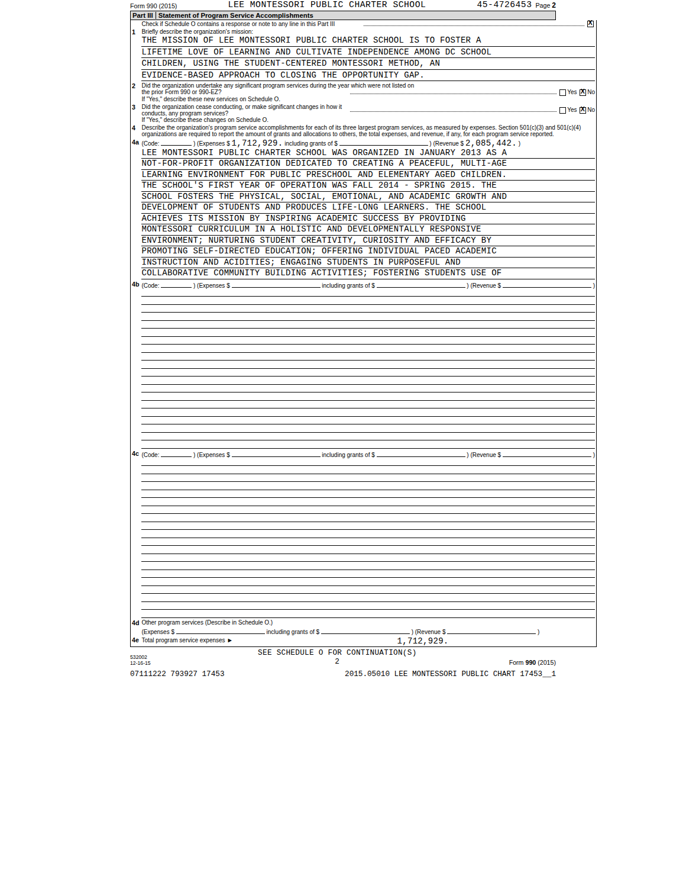Form 990 (2015)
LEE MONTESSORI PUBLIC CHARTER SCHOOL
45-4726453
Page 2
Part III Statement of Program Service Accomplishments
| | Check if Schedule O contains a response or note to any line in this Part III |
| 1 | Briefly describe the organization's mission: THE MISSION OF LEE MONTESSORI PUBLIC CHARTER SCHOOL IS TO FOSTER A LIFETIME LOVE OF LEARNING AND CULTIVATE INDEPENDENCE AMONG DC SCHOOL CHILDREN, USING THE STUDENT-CENTERED MONTESSORI METHOD, AN EVIDENCE-BASED APPROACH TO CLOSING THE OPPORTUNITY GAP. |
| 2 | Did the organization undertake any significant program services during the year which were not listed on the prior Form 990 or 990-EZ? Yes No If "Yes," describe these new services on Schedule O. |
| 3 | Did the organization cease conducting, or make significant changes in how it conducts, any program services? Yes No If "Yes," describe these changes on Schedule O. |
| 4 | Describe the organization's program service accomplishments for each of its three largest program services, as measured by expenses. Section 501(c)(3) and 501(c)(4) organizations are required to report the amount of grants and allocations to others, the total expenses, and revenue, if any, for each program service reported. |
| 4a | (Code: ) (Expenses $ 1,712,929. including grants of $ ) (Revenue $ 2,085,442. ) LEE MONTESSORI PUBLIC CHARTER SCHOOL WAS ORGANIZED IN JANUARY 2013 AS A NOT-FOR-PROFIT ORGANIZATION DEDICATED TO CREATING A PEACEFUL, MULTI-AGE LEARNING ENVIRONMENT FOR PUBLIC PRESCHOOL AND ELEMENTARY AGED CHILDREN. THE SCHOOL'S FIRST YEAR OF OPERATION WAS FALL 2014 - SPRING 2015. THE SCHOOL FOSTERS THE PHYSICAL, SOCIAL, EMOTIONAL, AND ACADEMIC GROWTH AND DEVELOPMENT OF STUDENTS AND PRODUCES LIFE-LONG LEARNERS. THE SCHOOL ACHIEVES ITS MISSION BY INSPIRING ACADEMIC SUCCESS BY PROVIDING MONTESSORI CURRICULUM IN A HOLISTIC AND DEVELOPMENTALLY RESPONSIVE ENVIRONMENT; NURTURING STUDENT CREATIVITY, CURIOSITY AND EFFICACY BY PROMOTING SELF-DIRECTED EDUCATION; OFFERING INDIVIDUAL PACED ACADEMIC INSTRUCTION AND ACIDITIES; ENGAGING STUDENTS IN PURPOSEFUL AND COLLABORATIVE COMMUNITY BUILDING ACTIVITIES; FOSTERING STUDENTS USE OF |
| 4b | (Code: ) (Expenses $ including grants of $ ) (Revenue $ ) |
| 4c | (Code: ) (Expenses $ including grants of $ ) (Revenue $ ) |
| 4d | Other program services (Describe in Schedule O.) (Expenses $ including grants of $ ) (Revenue $ ) |
| 4e | Total program service expenses ► | 1,712,929. |
532002
12-16-15
SEE SCHEDULE O FOR CONTINUATION(S)
2
Form 990 (2015)
07111222 793927 17453
2015.05010 LEE MONTESSORI PUBLIC CHART 17453__1